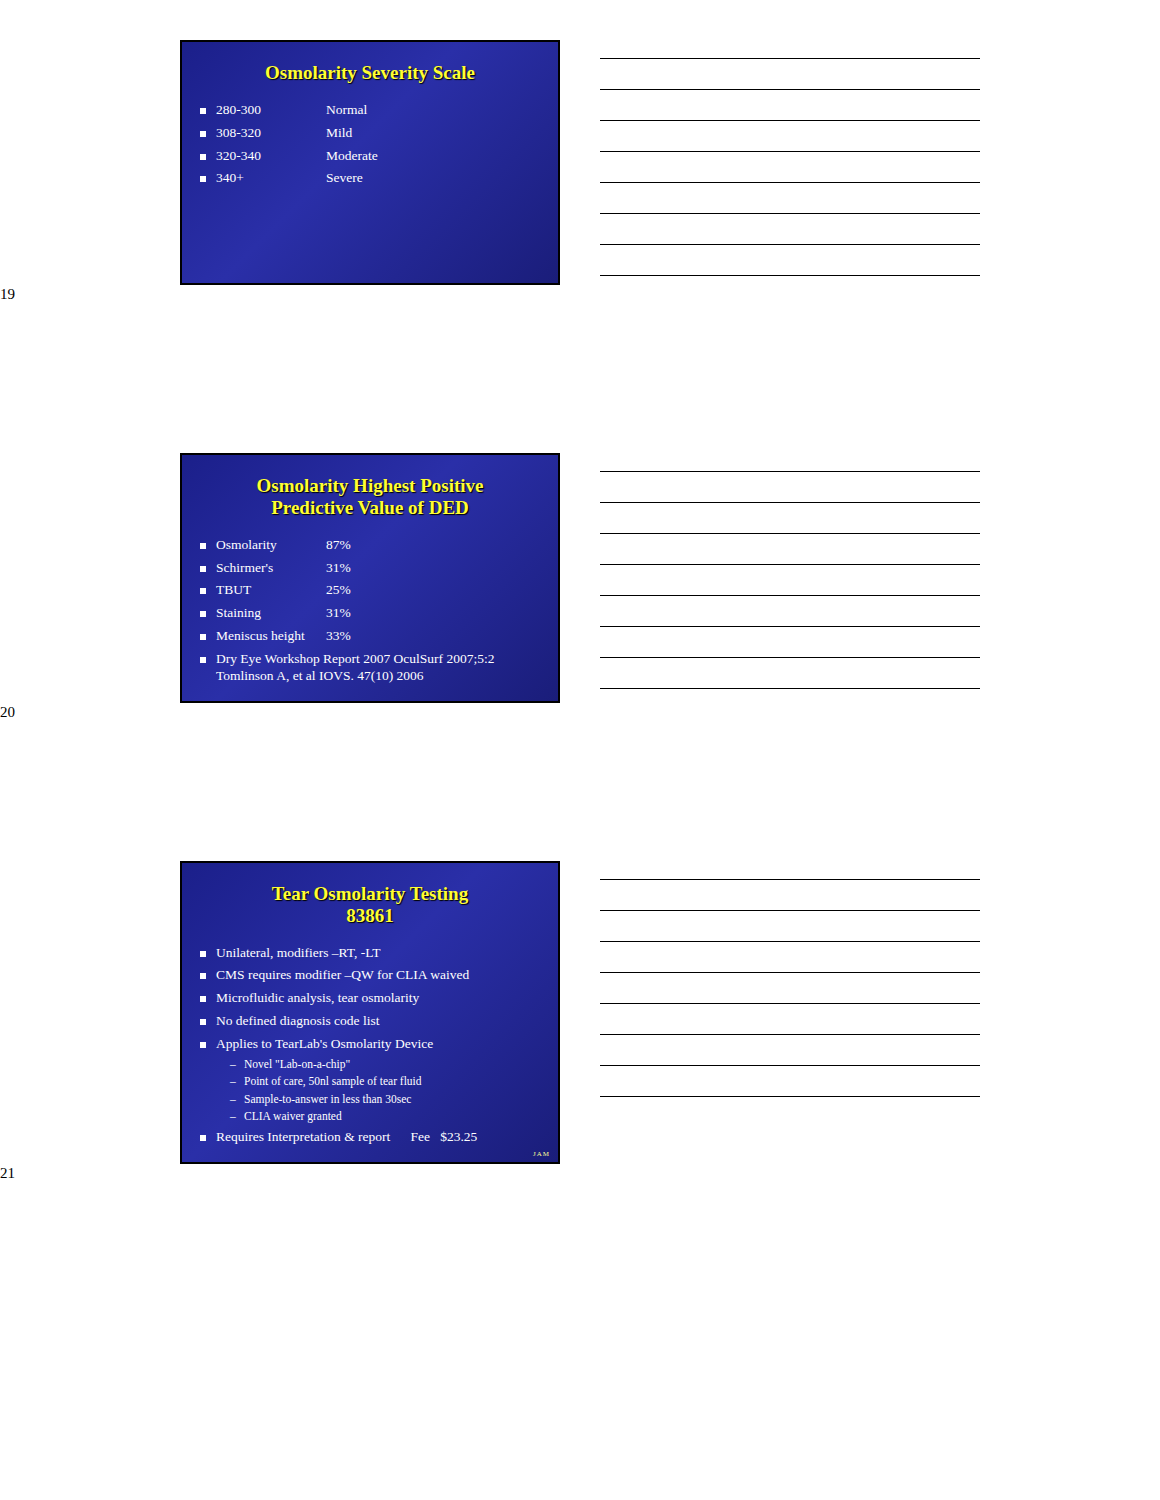Osmolarity Severity Scale
280-300 Normal
308-320 Mild
320-340 Moderate
340+Severe
19
Osmolarity Highest Positive
Predictive Value of DED
Osmolarity 87%
Schirmer's 31%
TBUT 25%
Staining 31%
Meniscus height 33%
Dry Eye Workshop Report 2007 OculSurf 2007;5:2 Tomlinson A, et al IOVS. 47(10) 2006
20
Tear Osmolarity Testing
83861
Unilateral, modifiers –RT, -LT
CMS requires modifier –QW for CLIA waived
Microfluidic analysis, tear osmolarity
No defined diagnosis code list
Applies to TearLab's Osmolarity Device
Novel "Lab-on-a-chip"
Point of care, 50nl sample of tear fluid
Sample-to-answer in less than 30sec
CLIA waiver granted
Requires Interpretation & report Fee $23.25
JAM
21